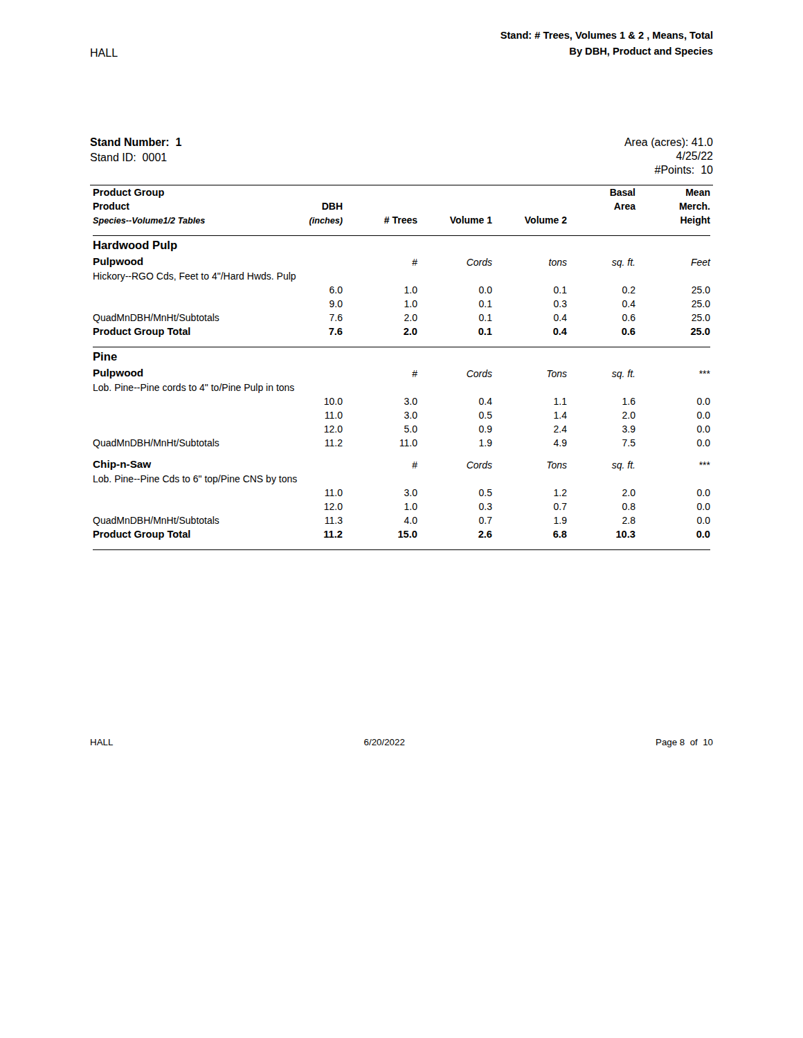HALL
Stand: # Trees, Volumes 1 & 2 , Means, Total
By DBH, Product and Species
Stand Number: 1
Stand ID: 0001
Area (acres): 41.0
4/25/22
#Points: 10
| Product Group | | | | | Basal | Mean |
| Product | DBH | | | | Area | Merch. |
| Species--Volume1/2 Tables | (inches) | # Trees | Volume 1 | Volume 2 | | Height |
| Hardwood Pulp | |
| Pulpwood | | # | Cords | tons | sq. ft. | Feet |
| Hickory--RGO Cds, Feet to 4"/Hard Hwds. Pulp |
| | 6.0 | 1.0 | 0.0 | 0.1 | 0.2 | 25.0 |
| | 9.0 | 1.0 | 0.1 | 0.3 | 0.4 | 25.0 |
| QuadMnDBH/MnHt/Subtotals | 7.6 | 2.0 | 0.1 | 0.4 | 0.6 | 25.0 |
| Product Group Total | 7.6 | 2.0 | 0.1 | 0.4 | 0.6 | 25.0 |
| Pine | |
| Pulpwood | | # | Cords | Tons | sq. ft. | *** |
| Lob. Pine--Pine cords to 4" to/Pine Pulp in tons |
| | 10.0 | 3.0 | 0.4 | 1.1 | 1.6 | 0.0 |
| | 11.0 | 3.0 | 0.5 | 1.4 | 2.0 | 0.0 |
| | 12.0 | 5.0 | 0.9 | 2.4 | 3.9 | 0.0 |
| QuadMnDBH/MnHt/Subtotals | 11.2 | 11.0 | 1.9 | 4.9 | 7.5 | 0.0 |
| Chip-n-Saw | | # | Cords | Tons | sq. ft. | *** |
| Lob. Pine--Pine Cds to 6" top/Pine CNS by tons |
| | 11.0 | 3.0 | 0.5 | 1.2 | 2.0 | 0.0 |
| | 12.0 | 1.0 | 0.3 | 0.7 | 0.8 | 0.0 |
| QuadMnDBH/MnHt/Subtotals | 11.3 | 4.0 | 0.7 | 1.9 | 2.8 | 0.0 |
| Product Group Total | 11.2 | 15.0 | 2.6 | 6.8 | 10.3 | 0.0 |
HALL
6/20/2022
Page 8 of 10